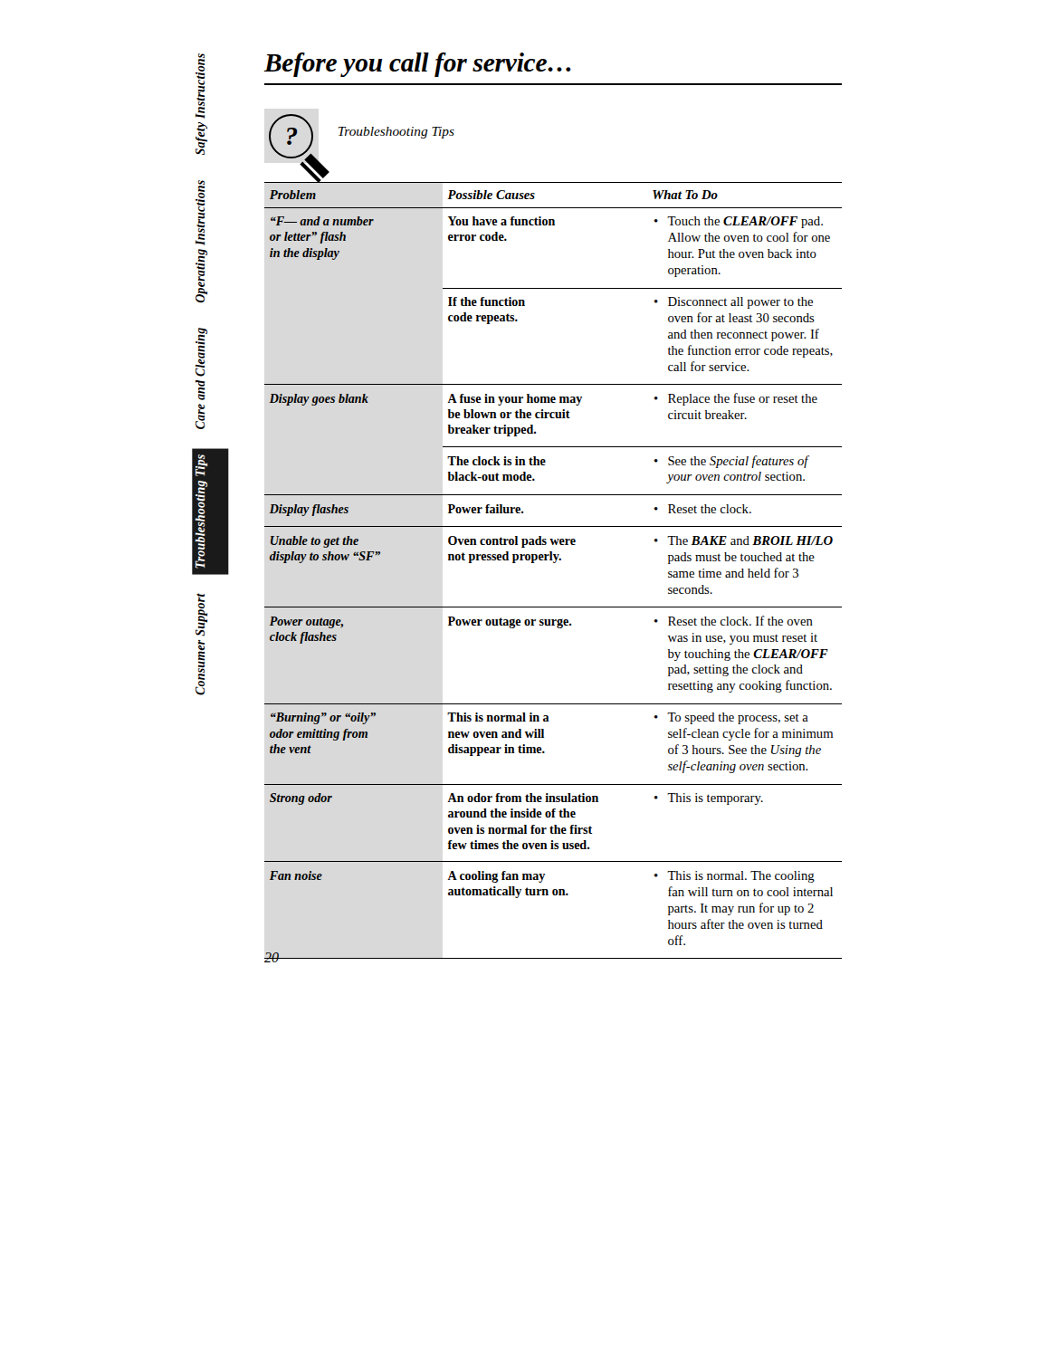Safety Instructions
Operating Instructions
Care and Cleaning
Troubleshooting Tips
Consumer Support
Before you call for service…
?
Troubleshooting Tips
| Problem | Possible Causes | What To Do |
| --- | --- | --- |
| “F— and a number or letter” flash in the display | You have a function error code. | Touch the CLEAR/OFF pad. Allow the oven to cool for one hour. Put the oven back into operation. |
| If the function code repeats. | Disconnect all power to the oven for at least 30 seconds and then reconnect power. If the function error code repeats, call for service. |
| Display goes blank | A fuse in your home may be blown or the circuit breaker tripped. | Replace the fuse or reset the circuit breaker. |
| The clock is in the black-out mode. | See the Special features of your oven control section. |
| Display flashes | Power failure. | Reset the clock. |
| Unable to get the display to show “SF” | Oven control pads were not pressed properly. | The BAKE and BROIL HI/LO pads must be touched at the same time and held for 3 seconds. |
| Power outage, clock flashes | Power outage or surge. | Reset the clock. If the oven was in use, you must reset it by touching the CLEAR/OFF pad, setting the clock and resetting any cooking function. |
| “Burning” or “oily” odor emitting from the vent | This is normal in a new oven and will disappear in time. | To speed the process, set a self-clean cycle for a minimum of 3 hours. See the Using the self-cleaning oven section. |
| Strong odor | An odor from the insulation around the inside of the oven is normal for the first few times the oven is used. | This is temporary. |
| Fan noise | A cooling fan may automatically turn on. | This is normal. The cooling fan will turn on to cool internal parts. It may run for up to 2 hours after the oven is turned off. |
20